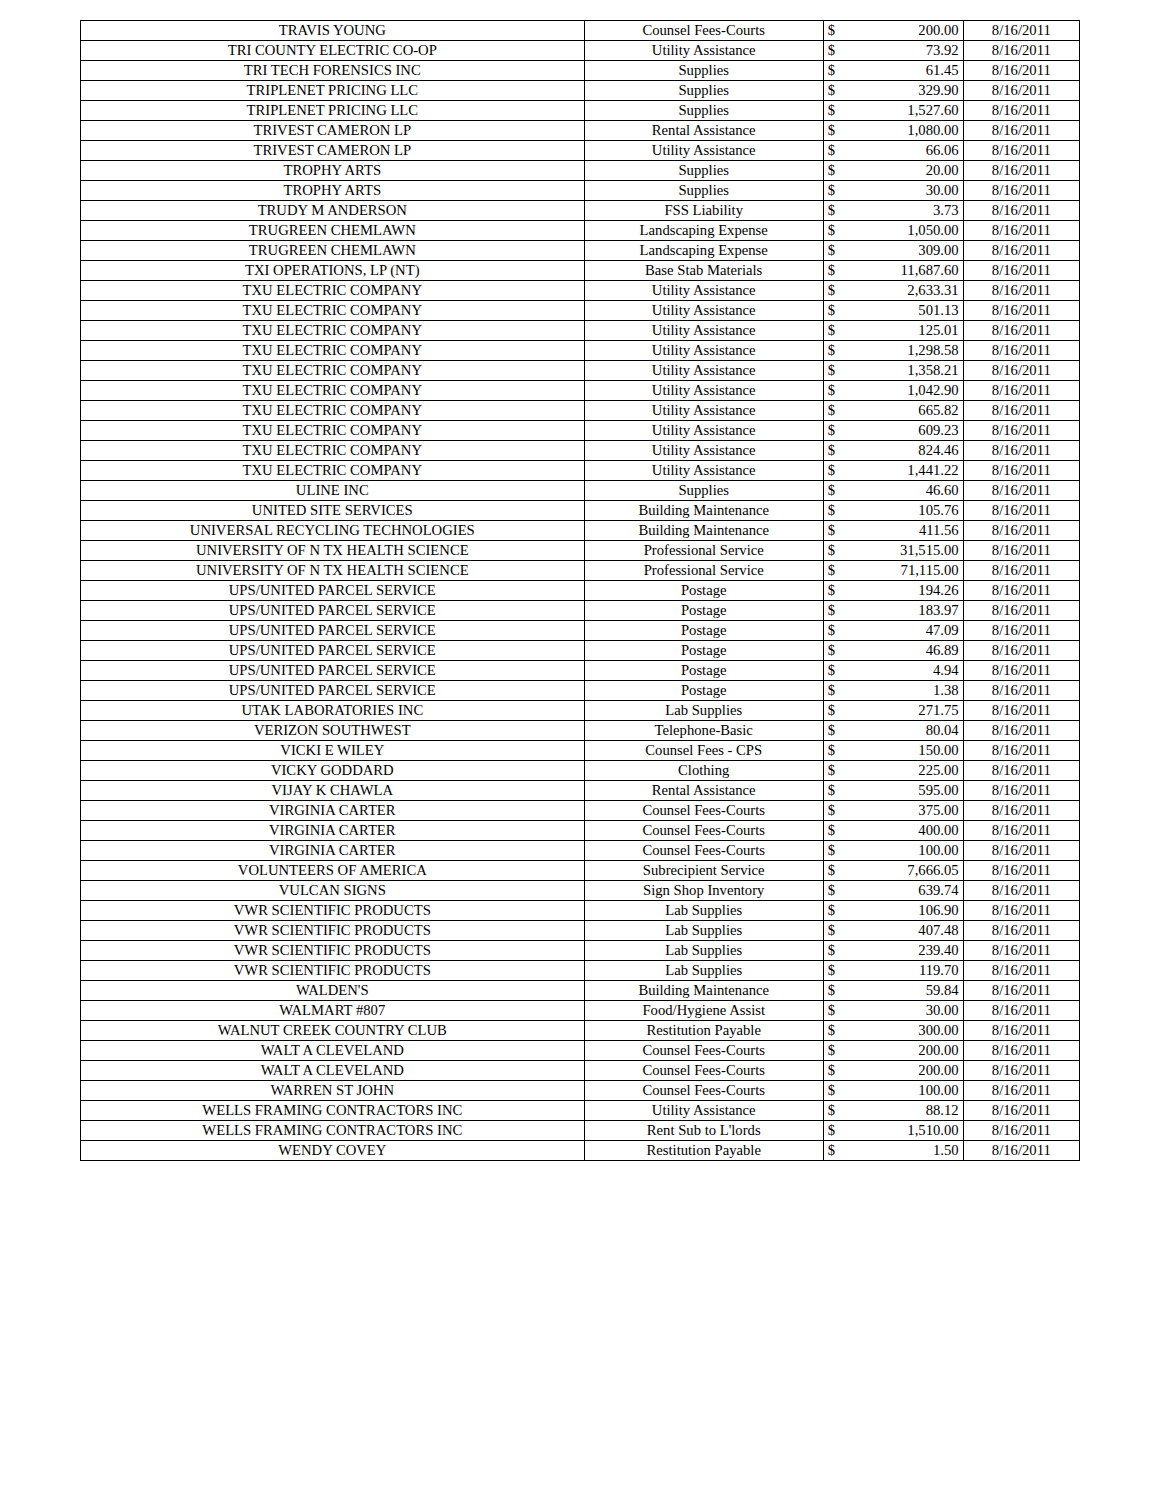| TRAVIS YOUNG | Counsel Fees-Courts | $ 200.00 | 8/16/2011 |
| TRI COUNTY ELECTRIC CO-OP | Utility Assistance | $ 73.92 | 8/16/2011 |
| TRI TECH FORENSICS INC | Supplies | $ 61.45 | 8/16/2011 |
| TRIPLENET PRICING LLC | Supplies | $ 329.90 | 8/16/2011 |
| TRIPLENET PRICING LLC | Supplies | $ 1,527.60 | 8/16/2011 |
| TRIVEST CAMERON LP | Rental Assistance | $ 1,080.00 | 8/16/2011 |
| TRIVEST CAMERON LP | Utility Assistance | $ 66.06 | 8/16/2011 |
| TROPHY ARTS | Supplies | $ 20.00 | 8/16/2011 |
| TROPHY ARTS | Supplies | $ 30.00 | 8/16/2011 |
| TRUDY M ANDERSON | FSS Liability | $ 3.73 | 8/16/2011 |
| TRUGREEN CHEMLAWN | Landscaping Expense | $ 1,050.00 | 8/16/2011 |
| TRUGREEN CHEMLAWN | Landscaping Expense | $ 309.00 | 8/16/2011 |
| TXI OPERATIONS, LP (NT) | Base Stab Materials | $ 11,687.60 | 8/16/2011 |
| TXU ELECTRIC COMPANY | Utility Assistance | $ 2,633.31 | 8/16/2011 |
| TXU ELECTRIC COMPANY | Utility Assistance | $ 501.13 | 8/16/2011 |
| TXU ELECTRIC COMPANY | Utility Assistance | $ 125.01 | 8/16/2011 |
| TXU ELECTRIC COMPANY | Utility Assistance | $ 1,298.58 | 8/16/2011 |
| TXU ELECTRIC COMPANY | Utility Assistance | $ 1,358.21 | 8/16/2011 |
| TXU ELECTRIC COMPANY | Utility Assistance | $ 1,042.90 | 8/16/2011 |
| TXU ELECTRIC COMPANY | Utility Assistance | $ 665.82 | 8/16/2011 |
| TXU ELECTRIC COMPANY | Utility Assistance | $ 609.23 | 8/16/2011 |
| TXU ELECTRIC COMPANY | Utility Assistance | $ 824.46 | 8/16/2011 |
| TXU ELECTRIC COMPANY | Utility Assistance | $ 1,441.22 | 8/16/2011 |
| ULINE INC | Supplies | $ 46.60 | 8/16/2011 |
| UNITED SITE SERVICES | Building Maintenance | $ 105.76 | 8/16/2011 |
| UNIVERSAL RECYCLING TECHNOLOGIES | Building Maintenance | $ 411.56 | 8/16/2011 |
| UNIVERSITY OF N TX HEALTH SCIENCE | Professional Service | $ 31,515.00 | 8/16/2011 |
| UNIVERSITY OF N TX HEALTH SCIENCE | Professional Service | $ 71,115.00 | 8/16/2011 |
| UPS/UNITED PARCEL SERVICE | Postage | $ 194.26 | 8/16/2011 |
| UPS/UNITED PARCEL SERVICE | Postage | $ 183.97 | 8/16/2011 |
| UPS/UNITED PARCEL SERVICE | Postage | $ 47.09 | 8/16/2011 |
| UPS/UNITED PARCEL SERVICE | Postage | $ 46.89 | 8/16/2011 |
| UPS/UNITED PARCEL SERVICE | Postage | $ 4.94 | 8/16/2011 |
| UPS/UNITED PARCEL SERVICE | Postage | $ 1.38 | 8/16/2011 |
| UTAK LABORATORIES INC | Lab Supplies | $ 271.75 | 8/16/2011 |
| VERIZON SOUTHWEST | Telephone-Basic | $ 80.04 | 8/16/2011 |
| VICKI E WILEY | Counsel Fees - CPS | $ 150.00 | 8/16/2011 |
| VICKY GODDARD | Clothing | $ 225.00 | 8/16/2011 |
| VIJAY K CHAWLA | Rental Assistance | $ 595.00 | 8/16/2011 |
| VIRGINIA CARTER | Counsel Fees-Courts | $ 375.00 | 8/16/2011 |
| VIRGINIA CARTER | Counsel Fees-Courts | $ 400.00 | 8/16/2011 |
| VIRGINIA CARTER | Counsel Fees-Courts | $ 100.00 | 8/16/2011 |
| VOLUNTEERS OF AMERICA | Subrecipient Service | $ 7,666.05 | 8/16/2011 |
| VULCAN SIGNS | Sign Shop Inventory | $ 639.74 | 8/16/2011 |
| VWR SCIENTIFIC PRODUCTS | Lab Supplies | $ 106.90 | 8/16/2011 |
| VWR SCIENTIFIC PRODUCTS | Lab Supplies | $ 407.48 | 8/16/2011 |
| VWR SCIENTIFIC PRODUCTS | Lab Supplies | $ 239.40 | 8/16/2011 |
| VWR SCIENTIFIC PRODUCTS | Lab Supplies | $ 119.70 | 8/16/2011 |
| WALDEN'S | Building Maintenance | $ 59.84 | 8/16/2011 |
| WALMART #807 | Food/Hygiene Assist | $ 30.00 | 8/16/2011 |
| WALNUT CREEK COUNTRY CLUB | Restitution Payable | $ 300.00 | 8/16/2011 |
| WALT A CLEVELAND | Counsel Fees-Courts | $ 200.00 | 8/16/2011 |
| WALT A CLEVELAND | Counsel Fees-Courts | $ 200.00 | 8/16/2011 |
| WARREN ST JOHN | Counsel Fees-Courts | $ 100.00 | 8/16/2011 |
| WELLS FRAMING CONTRACTORS INC | Utility Assistance | $ 88.12 | 8/16/2011 |
| WELLS FRAMING CONTRACTORS INC | Rent Sub to L'lords | $ 1,510.00 | 8/16/2011 |
| WENDY COVEY | Restitution Payable | $ 1.50 | 8/16/2011 |